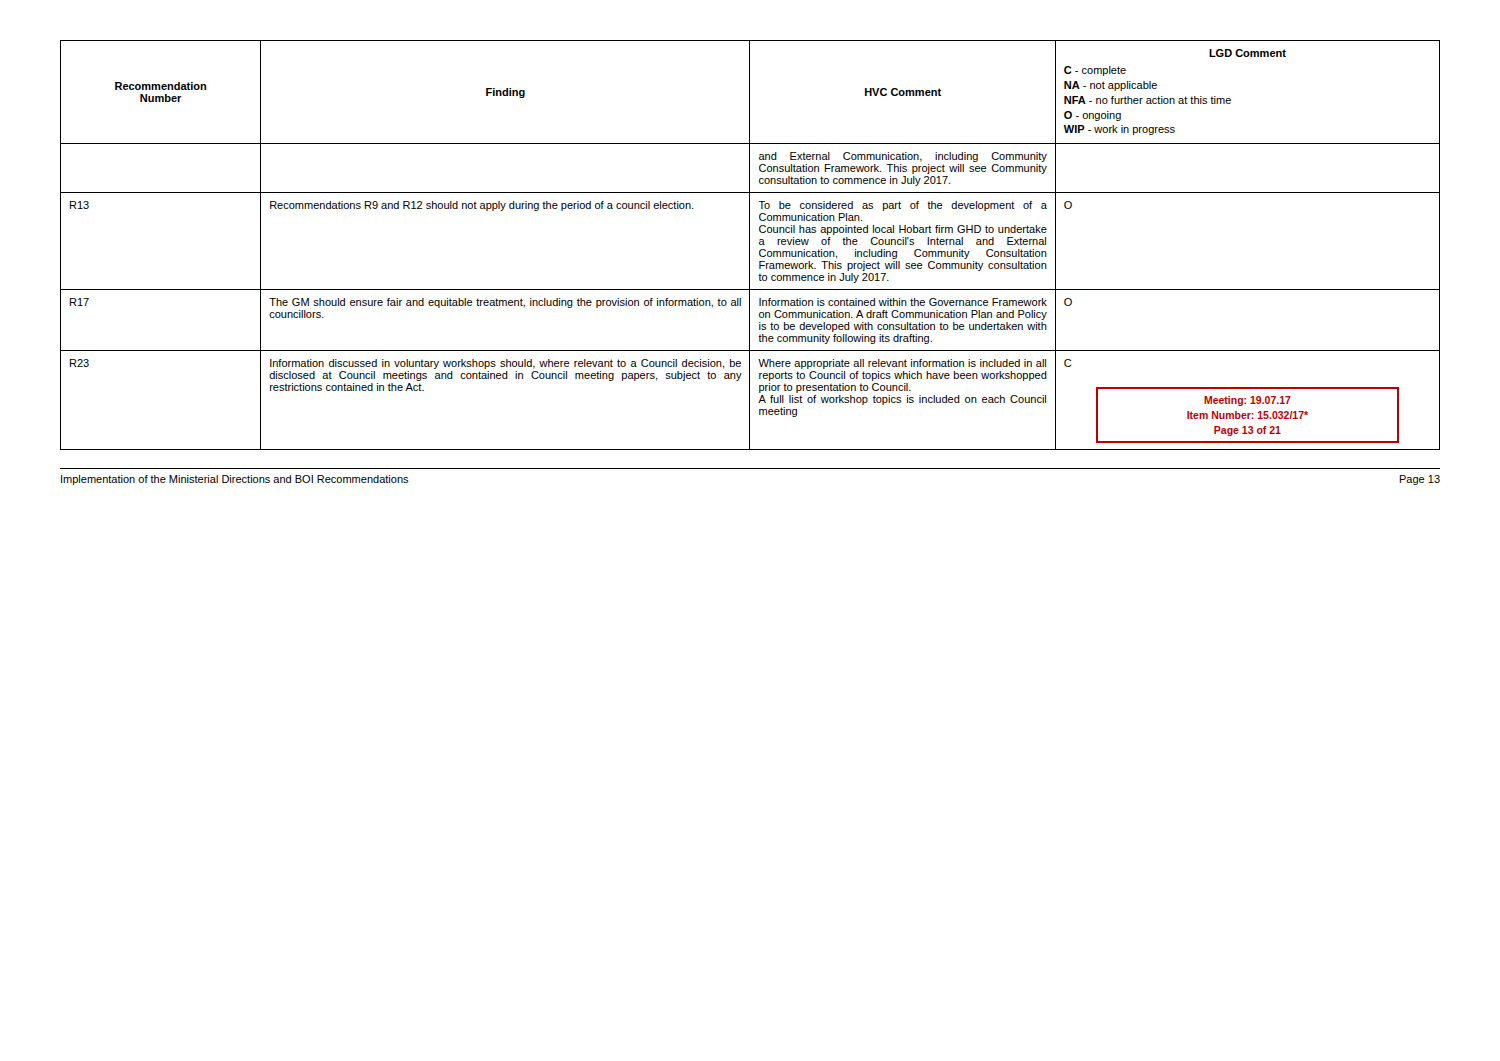| Recommendation Number | Finding | HVC Comment | LGD Comment C - complete NA - not applicable NFA - no further action at this time O - ongoing WIP - work in progress |
| --- | --- | --- | --- |
| | | and External Communication, including Community Consultation Framework. This project will see Community consultation to commence in July 2017. | |
| R13 | Recommendations R9 and R12 should not apply during the period of a council election. | To be considered as part of the development of a Communication Plan. Council has appointed local Hobart firm GHD to undertake a review of the Council's Internal and External Communication, including Community Consultation Framework. This project will see Community consultation to commence in July 2017. | O |
| R17 | The GM should ensure fair and equitable treatment, including the provision of information, to all councillors. | Information is contained within the Governance Framework on Communication. A draft Communication Plan and Policy is to be developed with consultation to be undertaken with the community following its drafting. | O |
| R23 | Information discussed in voluntary workshops should, where relevant to a Council decision, be disclosed at Council meetings and contained in Council meeting papers, subject to any restrictions contained in the Act. | Where appropriate all relevant information is included in all reports to Council of topics which have been workshopped prior to presentation to Council. A full list of workshop topics is included on each Council meeting | C Meeting: 19.07.17 Item Number: 15.032/17* Page 13 of 21 |
Implementation of the Ministerial Directions and BOI Recommendations Page 13